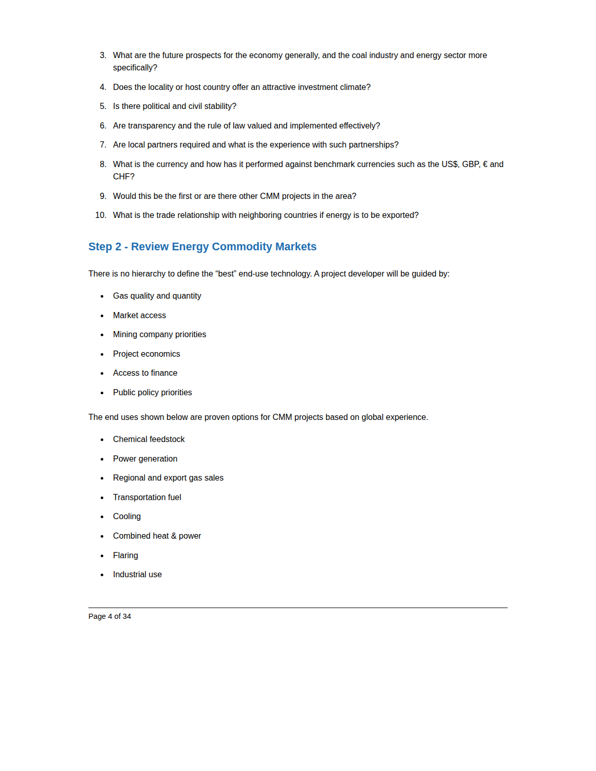What are the future prospects for the economy generally, and the coal industry and energy sector more specifically?
Does the locality or host country offer an attractive investment climate?
Is there political and civil stability?
Are transparency and the rule of law valued and implemented effectively?
Are local partners required and what is the experience with such partnerships?
What is the currency and how has it performed against benchmark currencies such as the US$, GBP, € and CHF?
Would this be the first or are there other CMM projects in the area?
What is the trade relationship with neighboring countries if energy is to be exported?
Step 2 - Review Energy Commodity Markets
There is no hierarchy to define the “best” end-use technology. A project developer will be guided by:
Gas quality and quantity
Market access
Mining company priorities
Project economics
Access to finance
Public policy priorities
The end uses shown below are proven options for CMM projects based on global experience.
Chemical feedstock
Power generation
Regional and export gas sales
Transportation fuel
Cooling
Combined heat & power
Flaring
Industrial use
Page 4 of 34